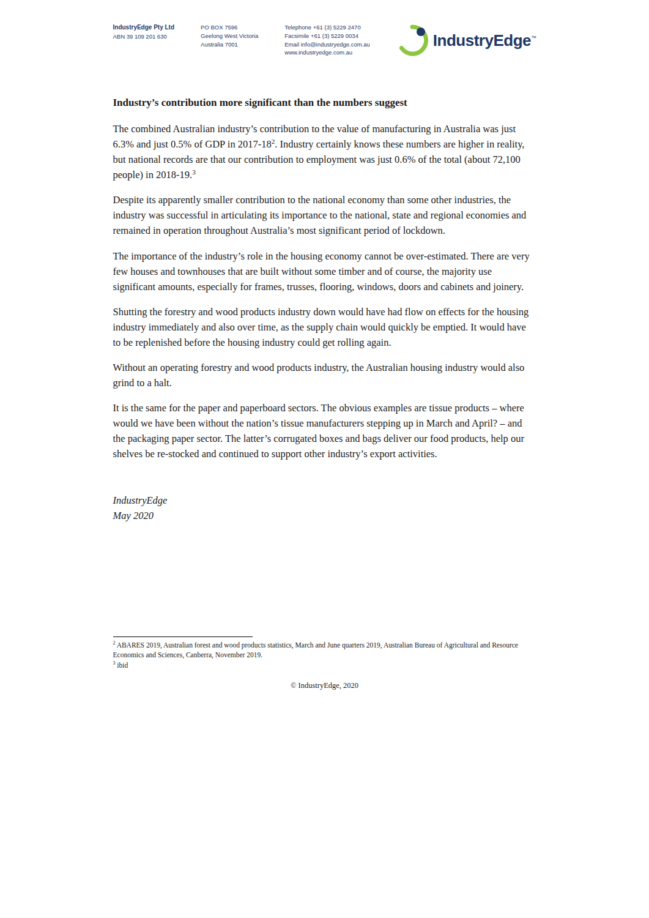IndustryEdge Pty Ltd
ABN 39 109 201 630
PO BOX 7596
Geelong West Victoria
Australia 7001
Telephone +61 (3) 5229 2470
Facsimile +61 (3) 5229 0034
Email info@industryedge.com.au
www.industryedge.com.au
Industry Edge™
Industry’s contribution more significant than the numbers suggest
The combined Australian industry’s contribution to the value of manufacturing in Australia was just 6.3% and just 0.5% of GDP in 2017-182. Industry certainly knows these numbers are higher in reality, but national records are that our contribution to employment was just 0.6% of the total (about 72,100 people) in 2018-19.3
Despite its apparently smaller contribution to the national economy than some other industries, the industry was successful in articulating its importance to the national, state and regional economies and remained in operation throughout Australia’s most significant period of lockdown.
The importance of the industry’s role in the housing economy cannot be over-estimated. There are very few houses and townhouses that are built without some timber and of course, the majority use significant amounts, especially for frames, trusses, flooring, windows, doors and cabinets and joinery.
Shutting the forestry and wood products industry down would have had flow on effects for the housing industry immediately and also over time, as the supply chain would quickly be emptied. It would have to be replenished before the housing industry could get rolling again.
Without an operating forestry and wood products industry, the Australian housing industry would also grind to a halt.
It is the same for the paper and paperboard sectors. The obvious examples are tissue products – where would we have been without the nation’s tissue manufacturers stepping up in March and April? – and the packaging paper sector. The latter’s corrugated boxes and bags deliver our food products, help our shelves be re-stocked and continued to support other industry’s export activities.
IndustryEdge
May 2020
2 ABARES 2019, Australian forest and wood products statistics, March and June quarters 2019, Australian Bureau of Agricultural and Resource Economics and Sciences, Canberra, November 2019.
3 ibid
© IndustryEdge, 2020